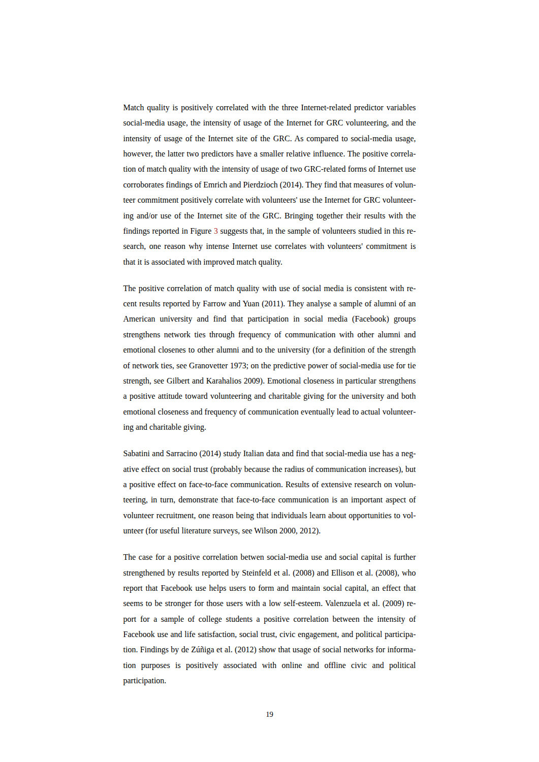Match quality is positively correlated with the three Internet-related predictor variables social-media usage, the intensity of usage of the Internet for GRC volunteering, and the intensity of usage of the Internet site of the GRC. As compared to social-media usage, however, the latter two predictors have a smaller relative influence. The positive correlation of match quality with the intensity of usage of two GRC-related forms of Internet use corroborates findings of Emrich and Pierdzioch (2014). They find that measures of volunteer commitment positively correlate with volunteers' use the Internet for GRC volunteering and/or use of the Internet site of the GRC. Bringing together their results with the findings reported in Figure 3 suggests that, in the sample of volunteers studied in this research, one reason why intense Internet use correlates with volunteers' commitment is that it is associated with improved match quality.
The positive correlation of match quality with use of social media is consistent with recent results reported by Farrow and Yuan (2011). They analyse a sample of alumni of an American university and find that participation in social media (Facebook) groups strengthens network ties through frequency of communication with other alumni and emotional closenes to other alumni and to the university (for a definition of the strength of network ties, see Granovetter 1973; on the predictive power of social-media use for tie strength, see Gilbert and Karahalios 2009). Emotional closeness in particular strengthens a positive attitude toward volunteering and charitable giving for the university and both emotional closeness and frequency of communication eventually lead to actual volunteering and charitable giving.
Sabatini and Sarracino (2014) study Italian data and find that social-media use has a negative effect on social trust (probably because the radius of communication increases), but a positive effect on face-to-face communication. Results of extensive research on volunteering, in turn, demonstrate that face-to-face communication is an important aspect of volunteer recruitment, one reason being that individuals learn about opportunities to volunteer (for useful literature surveys, see Wilson 2000, 2012).
The case for a positive correlation betwen social-media use and social capital is further strengthened by results reported by Steinfeld et al. (2008) and Ellison et al. (2008), who report that Facebook use helps users to form and maintain social capital, an effect that seems to be stronger for those users with a low self-esteem. Valenzuela et al. (2009) report for a sample of college students a positive correlation between the intensity of Facebook use and life satisfaction, social trust, civic engagement, and political participation. Findings by de Zúñiga et al. (2012) show that usage of social networks for information purposes is positively associated with online and offline civic and political participation.
19